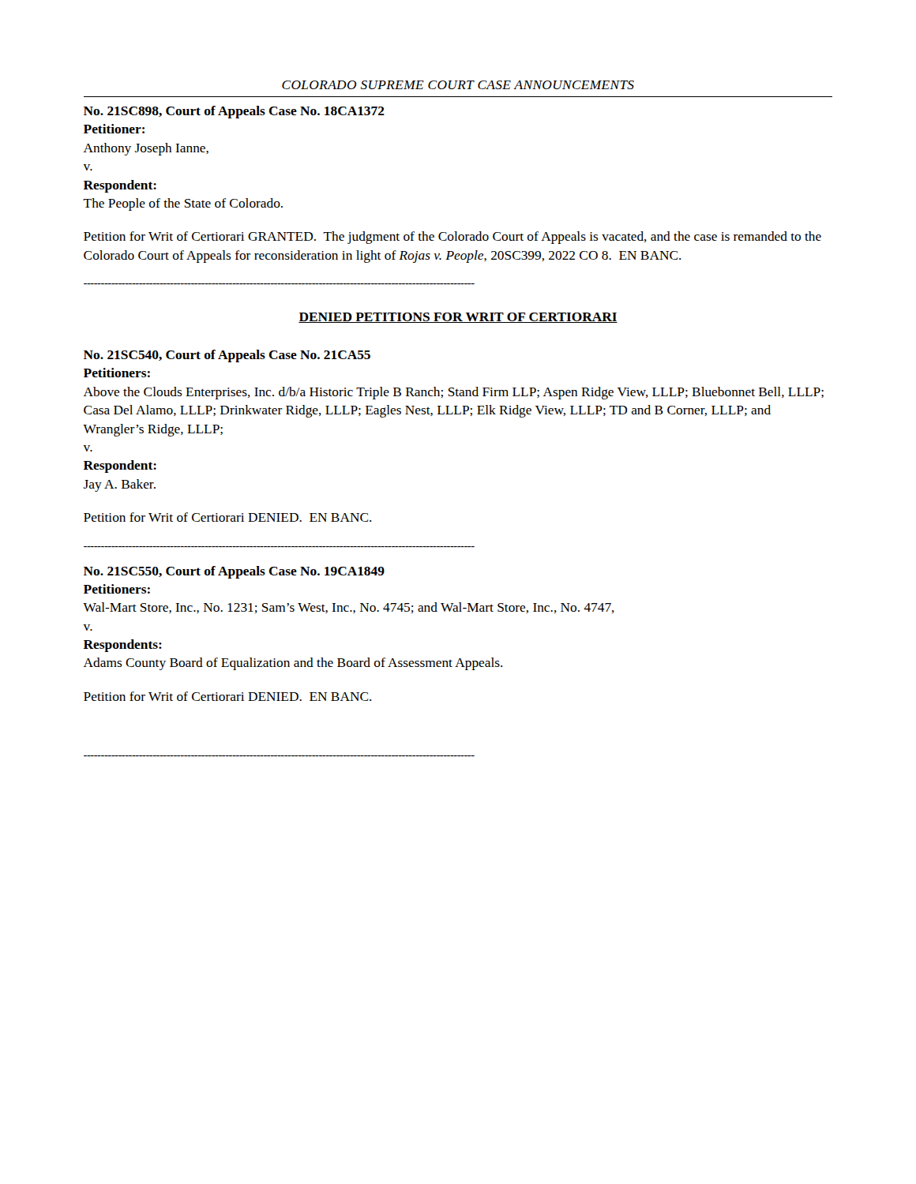COLORADO SUPREME COURT CASE ANNOUNCEMENTS
No. 21SC898, Court of Appeals Case No. 18CA1372
Petitioner:
Anthony Joseph Ianne,
v.
Respondent:
The People of the State of Colorado.
Petition for Writ of Certiorari GRANTED. The judgment of the Colorado Court of Appeals is vacated, and the case is remanded to the Colorado Court of Appeals for reconsideration in light of Rojas v. People, 20SC399, 2022 CO 8. EN BANC.
-----------------------------------------------------------------------------------------------------------------
DENIED PETITIONS FOR WRIT OF CERTIORARI
No. 21SC540, Court of Appeals Case No. 21CA55
Petitioners:
Above the Clouds Enterprises, Inc. d/b/a Historic Triple B Ranch; Stand Firm LLP; Aspen Ridge View, LLLP; Bluebonnet Bell, LLLP; Casa Del Alamo, LLLP; Drinkwater Ridge, LLLP; Eagles Nest, LLLP; Elk Ridge View, LLLP; TD and B Corner, LLLP; and Wrangler’s Ridge, LLLP;
v.
Respondent:
Jay A. Baker.
Petition for Writ of Certiorari DENIED. EN BANC.
-----------------------------------------------------------------------------------------------------------------
No. 21SC550, Court of Appeals Case No. 19CA1849
Petitioners:
Wal-Mart Store, Inc., No. 1231; Sam’s West, Inc., No. 4745; and Wal-Mart Store, Inc., No. 4747,
v.
Respondents:
Adams County Board of Equalization and the Board of Assessment Appeals.
Petition for Writ of Certiorari DENIED. EN BANC.
-----------------------------------------------------------------------------------------------------------------